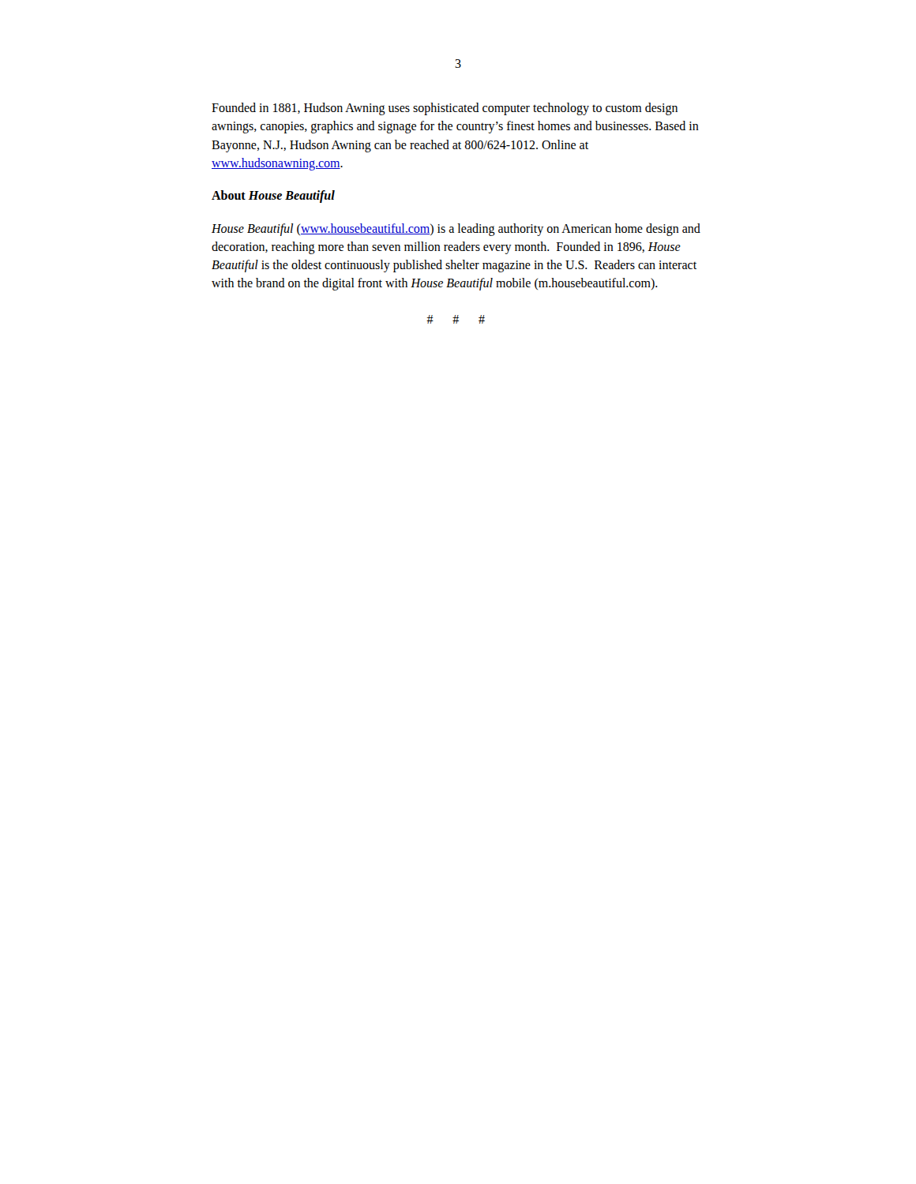3
Founded in 1881, Hudson Awning uses sophisticated computer technology to custom design awnings, canopies, graphics and signage for the country’s finest homes and businesses. Based in Bayonne, N.J., Hudson Awning can be reached at 800/624-1012. Online at www.hudsonawning.com.
About House Beautiful
House Beautiful (www.housebeautiful.com) is a leading authority on American home design and decoration, reaching more than seven million readers every month. Founded in 1896, House Beautiful is the oldest continuously published shelter magazine in the U.S. Readers can interact with the brand on the digital front with House Beautiful mobile (m.housebeautiful.com).
# # #